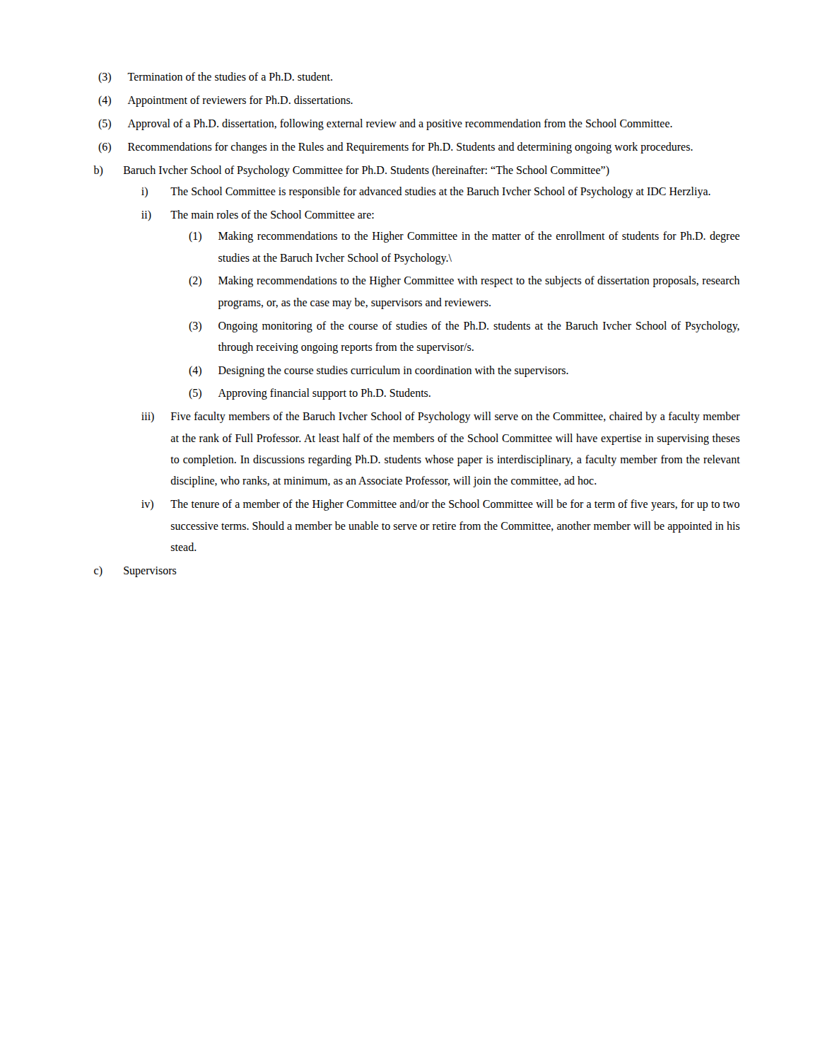(3) Termination of the studies of a Ph.D. student.
(4) Appointment of reviewers for Ph.D. dissertations.
(5) Approval of a Ph.D. dissertation, following external review and a positive recommendation from the School Committee.
(6) Recommendations for changes in the Rules and Requirements for Ph.D. Students and determining ongoing work procedures.
b) Baruch Ivcher School of Psychology Committee for Ph.D. Students (hereinafter: “The School Committee”)
i) The School Committee is responsible for advanced studies at the Baruch Ivcher School of Psychology at IDC Herzliya.
ii) The main roles of the School Committee are:
(1) Making recommendations to the Higher Committee in the matter of the enrollment of students for Ph.D. degree studies at the Baruch Ivcher School of Psychology.\
(2) Making recommendations to the Higher Committee with respect to the subjects of dissertation proposals, research programs, or, as the case may be, supervisors and reviewers.
(3) Ongoing monitoring of the course of studies of the Ph.D. students at the Baruch Ivcher School of Psychology, through receiving ongoing reports from the supervisor/s.
(4) Designing the course studies curriculum in coordination with the supervisors.
(5) Approving financial support to Ph.D. Students.
iii) Five faculty members of the Baruch Ivcher School of Psychology will serve on the Committee, chaired by a faculty member at the rank of Full Professor. At least half of the members of the School Committee will have expertise in supervising theses to completion. In discussions regarding Ph.D. students whose paper is interdisciplinary, a faculty member from the relevant discipline, who ranks, at minimum, as an Associate Professor, will join the committee, ad hoc.
iv) The tenure of a member of the Higher Committee and/or the School Committee will be for a term of five years, for up to two successive terms. Should a member be unable to serve or retire from the Committee, another member will be appointed in his stead.
c) Supervisors